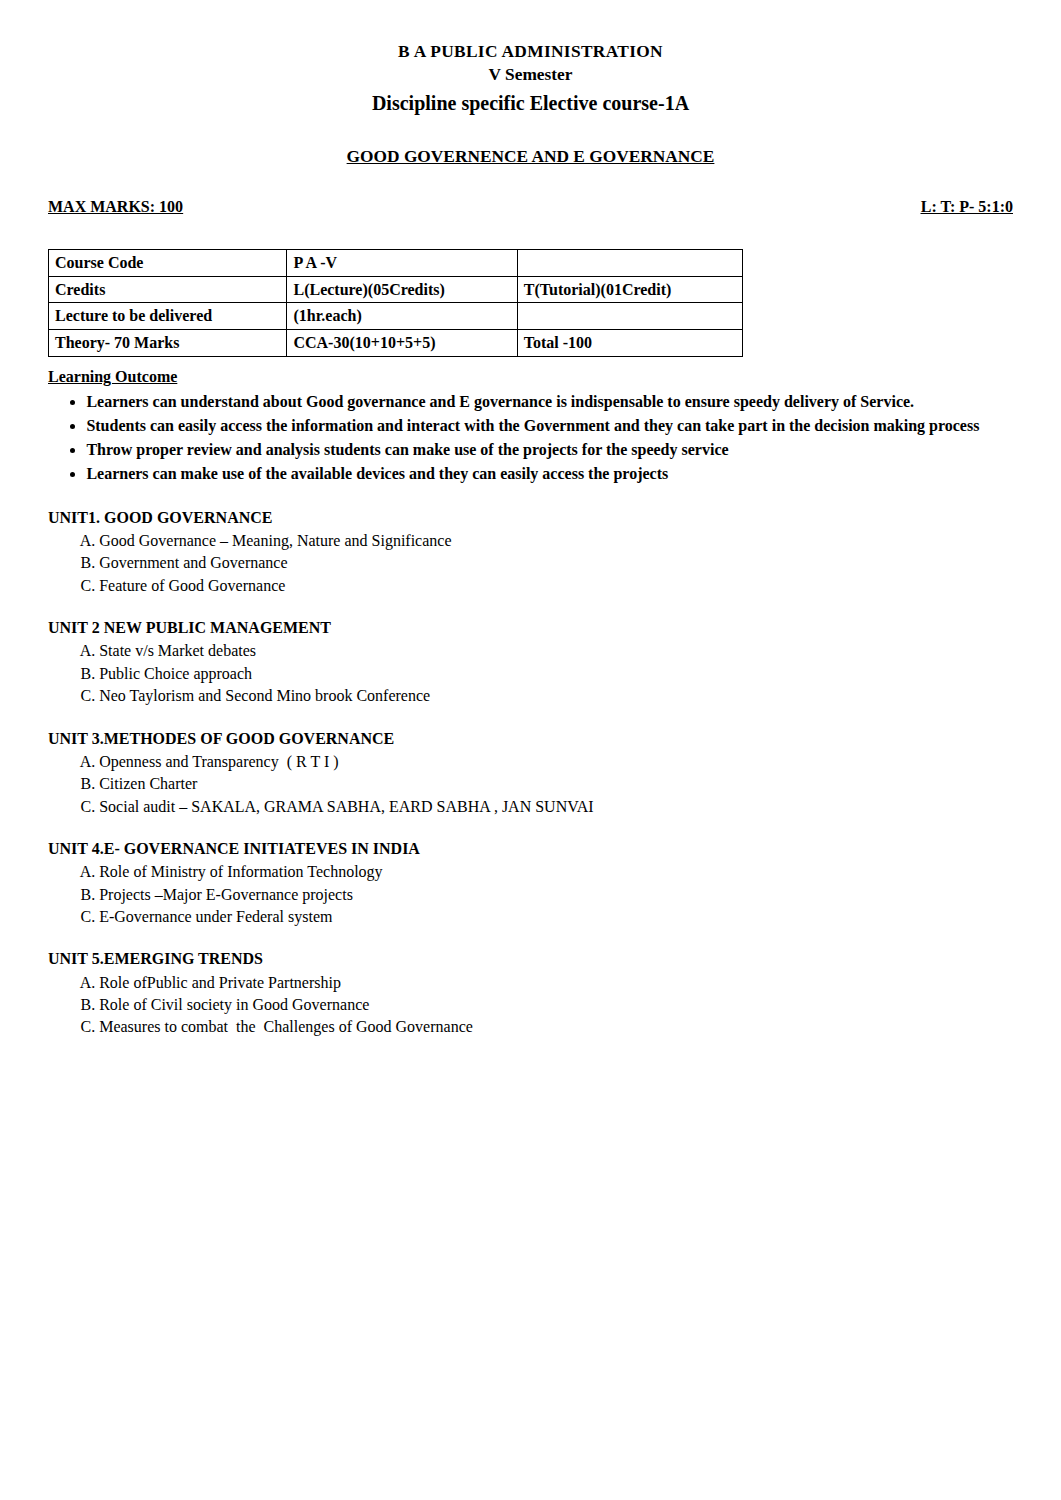B A PUBLIC ADMINISTRATION
V Semester
Discipline specific Elective course-1A
GOOD GOVERNENCE AND E GOVERNANCE
MAX MARKS: 100 L: T: P- 5:1:0
| Course Code | P A -V | |
| Credits | L(Lecture)(05Credits) | T(Tutorial)(01Credit) |
| Lecture to be delivered | (1hr.each) | |
| Theory- 70 Marks | CCA-30(10+10+5+5) | Total -100 |
Learning Outcome
Learners can understand about Good governance and E governance is indispensable to ensure speedy delivery of Service.
Students can easily access the information and interact with the Government and they can take part in the decision making process
Throw proper review and analysis students can make use of the projects for the speedy service
Learners can make use of the available devices and they can easily access the projects
UNIT1. GOOD GOVERNANCE
Good Governance – Meaning, Nature and Significance
Government and Governance
Feature of Good Governance
UNIT 2 NEW PUBLIC MANAGEMENT
State v/s Market debates
Public Choice approach
Neo Taylorism and Second Mino brook Conference
UNIT 3.METHODES OF GOOD GOVERNANCE
Openness and Transparency ( R T I )
Citizen Charter
Social audit – SAKALA, GRAMA SABHA, EARD SABHA , JAN SUNVAI
UNIT 4.E- GOVERNANCE INITIATEVES IN INDIA
Role of Ministry of Information Technology
Projects –Major E-Governance projects
E-Governance under Federal system
UNIT 5.EMERGING TRENDS
Role ofPublic and Private Partnership
Role of Civil society in Good Governance
Measures to combat the Challenges of Good Governance